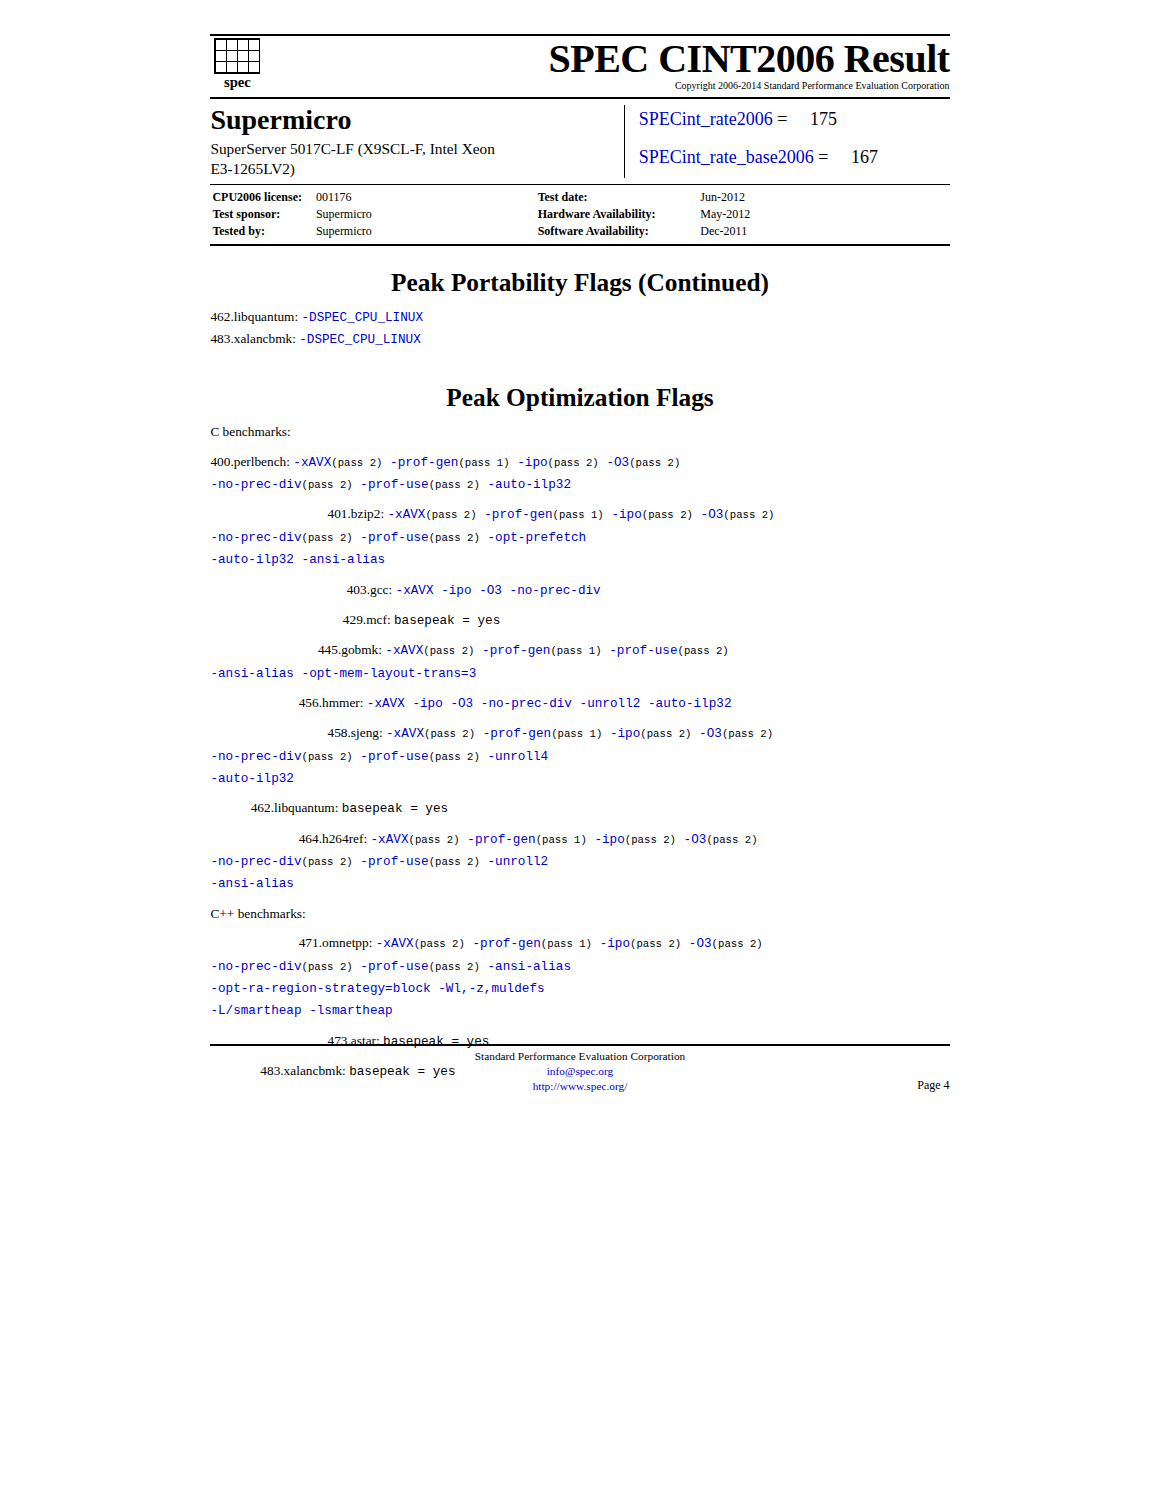spec
SPEC CINT2006 Result
Copyright 2006-2014 Standard Performance Evaluation Corporation
| Supermicro SuperServer 5017C-LF (X9SCL-F, Intel Xeon E3-1265LV2) | SPECint_rate2006 = 175 SPECint_rate_base2006 = 167 |
| CPU2006 license: | 001176 | Test date: | Jun-2012 |
| Test sponsor: | Supermicro | Hardware Availability: | May-2012 |
| Tested by: | Supermicro | Software Availability: | Dec-2011 |
Peak Portability Flags (Continued)
462.libquantum: -DSPEC_CPU_LINUX
483.xalancbmk: -DSPEC_CPU_LINUX
Peak Optimization Flags
C benchmarks:
400.perlbench: -xAVX(pass 2) -prof-gen(pass 1) -ipo(pass 2) -O3(pass 2)
-no-prec-div(pass 2) -prof-use(pass 2) -auto-ilp32
401.bzip2: -xAVX(pass 2) -prof-gen(pass 1) -ipo(pass 2) -O3(pass 2)
-no-prec-div(pass 2) -prof-use(pass 2) -opt-prefetch
-auto-ilp32 -ansi-alias
403.gcc: -xAVX -ipo -O3 -no-prec-div
429.mcf: basepeak = yes
445.gobmk: -xAVX(pass 2) -prof-gen(pass 1) -prof-use(pass 2)
-ansi-alias -opt-mem-layout-trans=3
456.hmmer: -xAVX -ipo -O3 -no-prec-div -unroll2 -auto-ilp32
458.sjeng: -xAVX(pass 2) -prof-gen(pass 1) -ipo(pass 2) -O3(pass 2)
-no-prec-div(pass 2) -prof-use(pass 2) -unroll4
-auto-ilp32
462.libquantum: basepeak = yes
464.h264ref: -xAVX(pass 2) -prof-gen(pass 1) -ipo(pass 2) -O3(pass 2)
-no-prec-div(pass 2) -prof-use(pass 2) -unroll2
-ansi-alias
C++ benchmarks:
471.omnetpp: -xAVX(pass 2) -prof-gen(pass 1) -ipo(pass 2) -O3(pass 2)
-no-prec-div(pass 2) -prof-use(pass 2) -ansi-alias
-opt-ra-region-strategy=block -Wl,-z,muldefs
-L/smartheap -lsmartheap
473.astar: basepeak = yes
483.xalancbmk: basepeak = yes
Standard Performance Evaluation Corporation
info@spec.org
http://www.spec.org/
Page 4